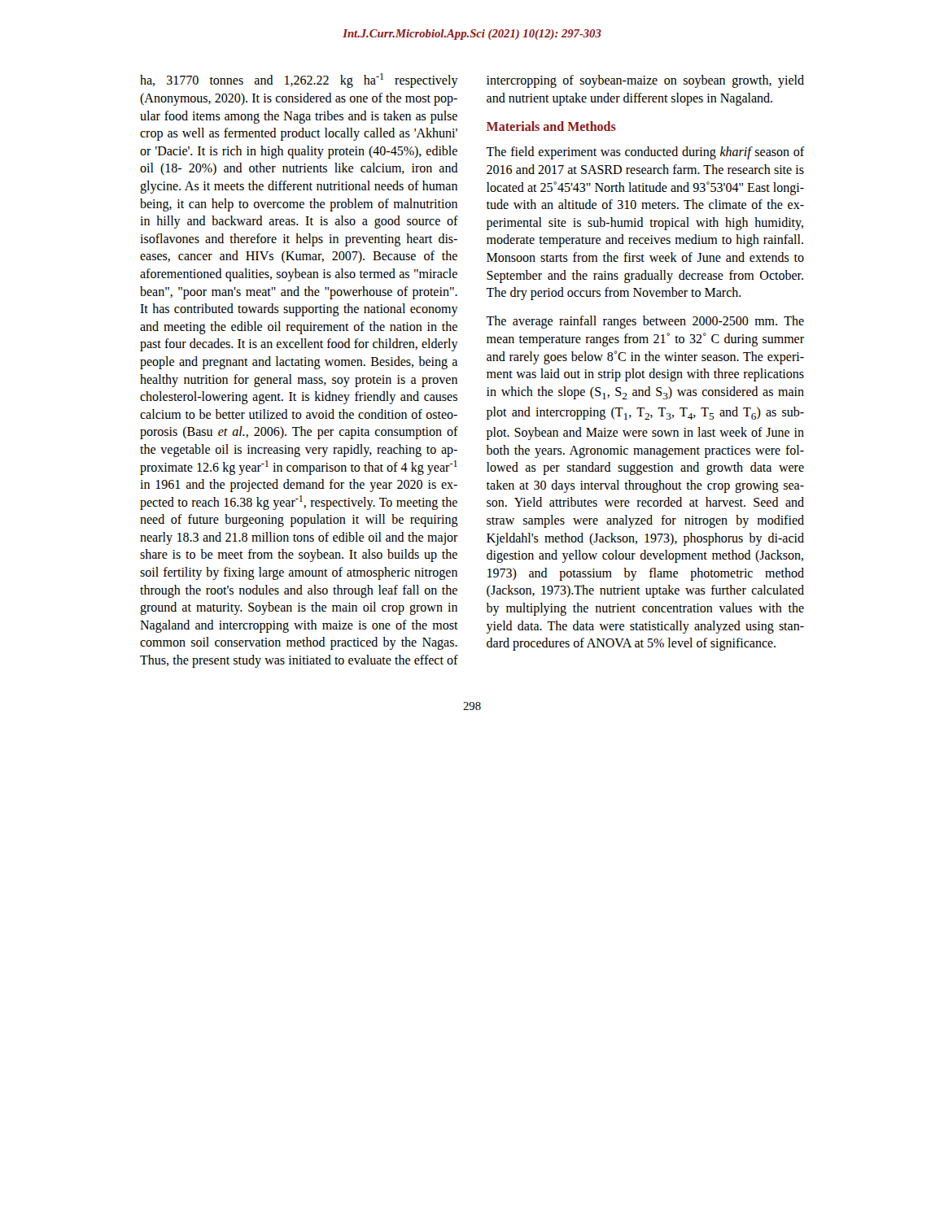Int.J.Curr.Microbiol.App.Sci (2021) 10(12): 297-303
ha, 31770 tonnes and 1,262.22 kg ha-1 respectively (Anonymous, 2020). It is considered as one of the most popular food items among the Naga tribes and is taken as pulse crop as well as fermented product locally called as 'Akhuni' or 'Dacie'. It is rich in high quality protein (40-45%), edible oil (18- 20%) and other nutrients like calcium, iron and glycine. As it meets the different nutritional needs of human being, it can help to overcome the problem of malnutrition in hilly and backward areas. It is also a good source of isoflavones and therefore it helps in preventing heart diseases, cancer and HIVs (Kumar, 2007). Because of the aforementioned qualities, soybean is also termed as "miracle bean", "poor man's meat" and the "powerhouse of protein". It has contributed towards supporting the national economy and meeting the edible oil requirement of the nation in the past four decades. It is an excellent food for children, elderly people and pregnant and lactating women. Besides, being a healthy nutrition for general mass, soy protein is a proven cholesterol-lowering agent. It is kidney friendly and causes calcium to be better utilized to avoid the condition of osteoporosis (Basu et al., 2006). The per capita consumption of the vegetable oil is increasing very rapidly, reaching to approximate 12.6 kg year-1 in comparison to that of 4 kg year-1 in 1961 and the projected demand for the year 2020 is expected to reach 16.38 kg year-1, respectively. To meeting the need of future burgeoning population it will be requiring nearly 18.3 and 21.8 million tons of edible oil and the major share is to be meet from the soybean. It also builds up the soil fertility by fixing large amount of atmospheric nitrogen through the root's nodules and also through leaf fall on the ground at maturity. Soybean is the main oil crop grown in Nagaland and intercropping with maize is one of the most common soil conservation method practiced by the Nagas. Thus, the present study was initiated to evaluate the effect of intercropping of soybean-maize on soybean growth, yield and nutrient uptake under different slopes in Nagaland.
Materials and Methods
The field experiment was conducted during kharif season of 2016 and 2017 at SASRD research farm. The research site is located at 25˚45'43" North latitude and 93˚53'04" East longitude with an altitude of 310 meters. The climate of the experimental site is sub-humid tropical with high humidity, moderate temperature and receives medium to high rainfall. Monsoon starts from the first week of June and extends to September and the rains gradually decrease from October. The dry period occurs from November to March.
The average rainfall ranges between 2000-2500 mm. The mean temperature ranges from 21˚ to 32˚ C during summer and rarely goes below 8˚C in the winter season. The experiment was laid out in strip plot design with three replications in which the slope (S1, S2 and S3) was considered as main plot and intercropping (T1, T2, T3, T4, T5 and T6) as sub-plot. Soybean and Maize were sown in last week of June in both the years. Agronomic management practices were followed as per standard suggestion and growth data were taken at 30 days interval throughout the crop growing season. Yield attributes were recorded at harvest. Seed and straw samples were analyzed for nitrogen by modified Kjeldahl's method (Jackson, 1973), phosphorus by di-acid digestion and yellow colour development method (Jackson, 1973) and potassium by flame photometric method (Jackson, 1973).The nutrient uptake was further calculated by multiplying the nutrient concentration values with the yield data. The data were statistically analyzed using standard procedures of ANOVA at 5% level of significance.
298